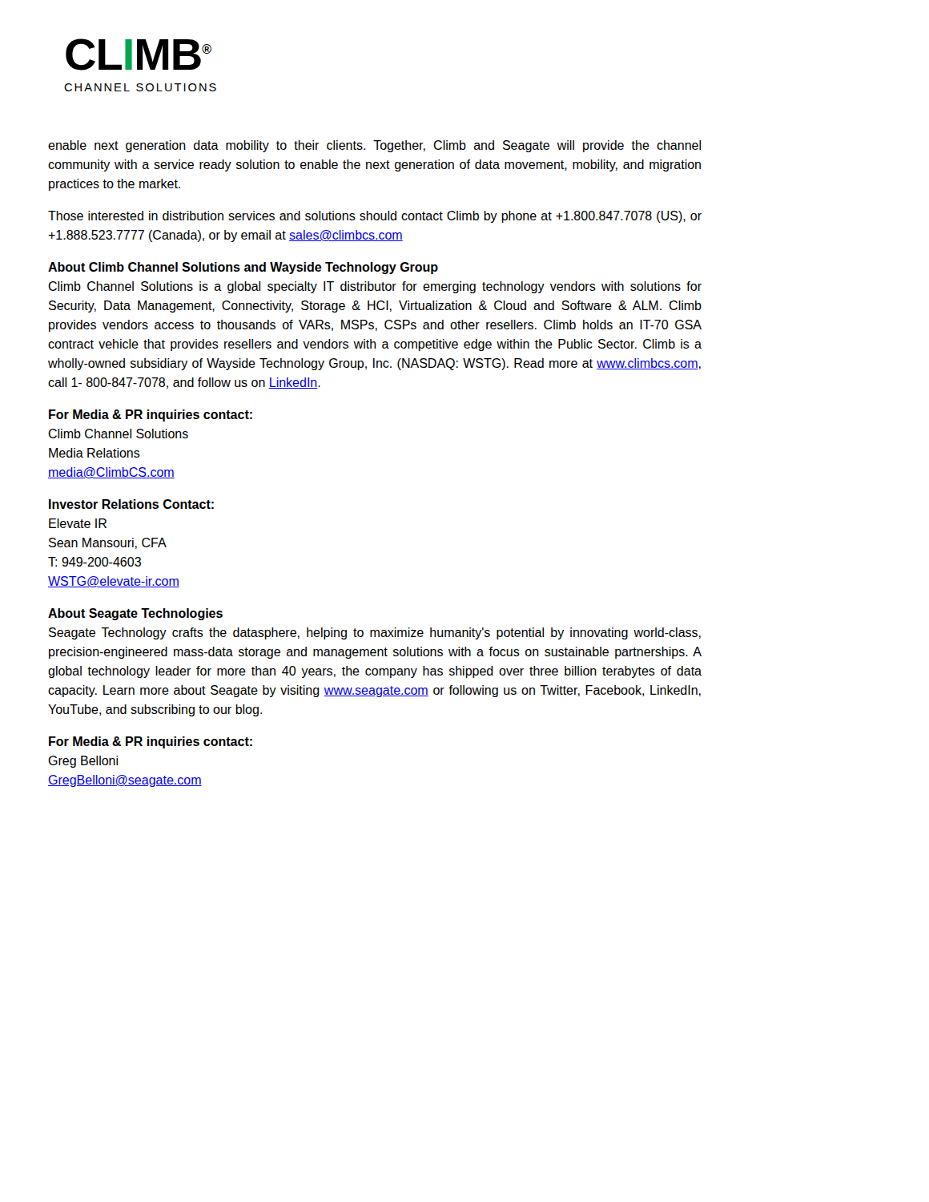CLIMB®
CHANNEL SOLUTIONS
enable next generation data mobility to their clients. Together, Climb and Seagate will provide the channel community with a service ready solution to enable the next generation of data movement, mobility, and migration practices to the market.
Those interested in distribution services and solutions should contact Climb by phone at +1.800.847.7078 (US), or +1.888.523.7777 (Canada), or by email at sales@climbcs.com
About Climb Channel Solutions and Wayside Technology Group
Climb Channel Solutions is a global specialty IT distributor for emerging technology vendors with solutions for Security, Data Management, Connectivity, Storage & HCI, Virtualization & Cloud and Software & ALM. Climb provides vendors access to thousands of VARs, MSPs, CSPs and other resellers. Climb holds an IT-70 GSA contract vehicle that provides resellers and vendors with a competitive edge within the Public Sector. Climb is a wholly-owned subsidiary of Wayside Technology Group, Inc. (NASDAQ: WSTG). Read more at www.climbcs.com, call 1- 800-847-7078, and follow us on LinkedIn.
For Media & PR inquiries contact:
Climb Channel Solutions
Media Relations
media@ClimbCS.com
Investor Relations Contact:
Elevate IR
Sean Mansouri, CFA
T: 949-200-4603
WSTG@elevate-ir.com
About Seagate Technologies
Seagate Technology crafts the datasphere, helping to maximize humanity's potential by innovating world-class, precision-engineered mass-data storage and management solutions with a focus on sustainable partnerships. A global technology leader for more than 40 years, the company has shipped over three billion terabytes of data capacity. Learn more about Seagate by visiting www.seagate.com or following us on Twitter, Facebook, LinkedIn, YouTube, and subscribing to our blog.
For Media & PR inquiries contact:
Greg Belloni
GregBelloni@seagate.com